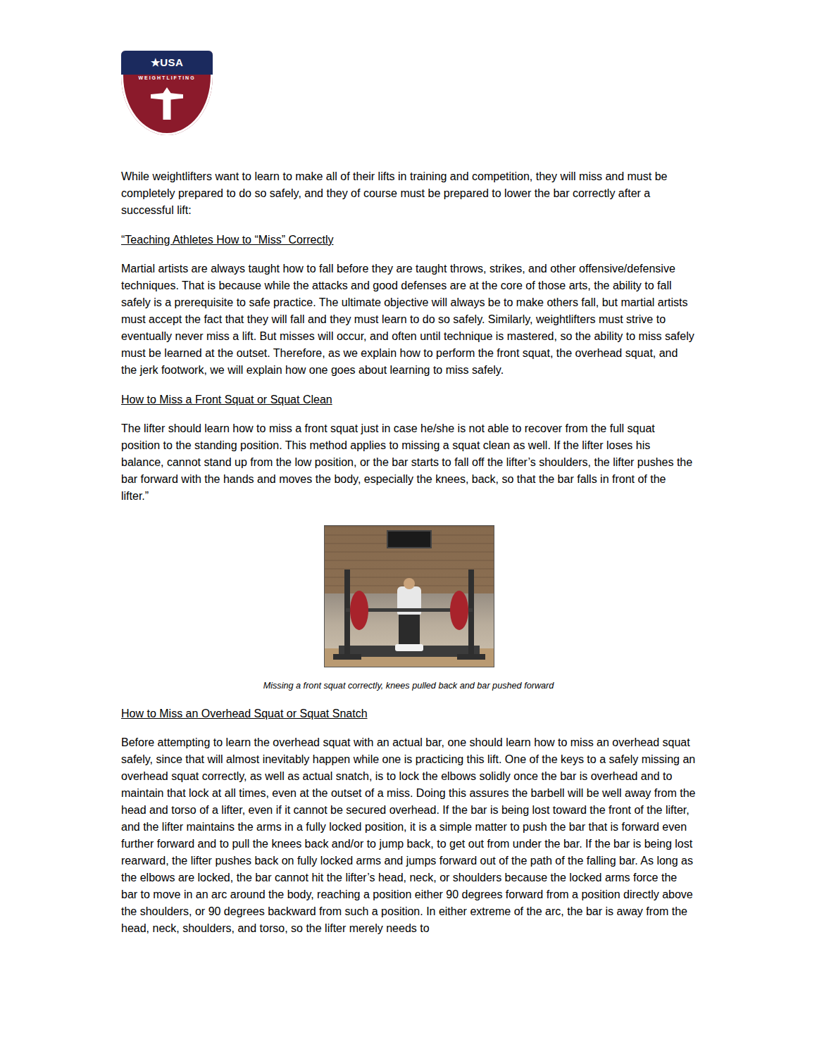★USA
WEIGHTLIFTING
While weightlifters want to learn to make all of their lifts in training and competition, they will miss and must be completely prepared to do so safely, and they of course must be prepared to lower the bar correctly after a successful lift:
“Teaching Athletes How to “Miss” Correctly
Martial artists are always taught how to fall before they are taught throws, strikes, and other offensive/defensive techniques. That is because while the attacks and good defenses are at the core of those arts, the ability to fall safely is a prerequisite to safe practice. The ultimate objective will always be to make others fall, but martial artists must accept the fact that they will fall and they must learn to do so safely. Similarly, weightlifters must strive to eventually never miss a lift. But misses will occur, and often until technique is mastered, so the ability to miss safely must be learned at the outset. Therefore, as we explain how to perform the front squat, the overhead squat, and the jerk footwork, we will explain how one goes about learning to miss safely.
How to Miss a Front Squat or Squat Clean
The lifter should learn how to miss a front squat just in case he/she is not able to recover from the full squat position to the standing position. This method applies to missing a squat clean as well. If the lifter loses his balance, cannot stand up from the low position, or the bar starts to fall off the lifter’s shoulders, the lifter pushes the bar forward with the hands and moves the body, especially the knees, back, so that the bar falls in front of the lifter.”
Missing a front squat correctly, knees pulled back and bar pushed forward
How to Miss an Overhead Squat or Squat Snatch
Before attempting to learn the overhead squat with an actual bar, one should learn how to miss an overhead squat safely, since that will almost inevitably happen while one is practicing this lift. One of the keys to a safely missing an overhead squat correctly, as well as actual snatch, is to lock the elbows solidly once the bar is overhead and to maintain that lock at all times, even at the outset of a miss. Doing this assures the barbell will be well away from the head and torso of a lifter, even if it cannot be secured overhead. If the bar is being lost toward the front of the lifter, and the lifter maintains the arms in a fully locked position, it is a simple matter to push the bar that is forward even further forward and to pull the knees back and/or to jump back, to get out from under the bar. If the bar is being lost rearward, the lifter pushes back on fully locked arms and jumps forward out of the path of the falling bar. As long as the elbows are locked, the bar cannot hit the lifter’s head, neck, or shoulders because the locked arms force the bar to move in an arc around the body, reaching a position either 90 degrees forward from a position directly above the shoulders, or 90 degrees backward from such a position. In either extreme of the arc, the bar is away from the head, neck, shoulders, and torso, so the lifter merely needs to